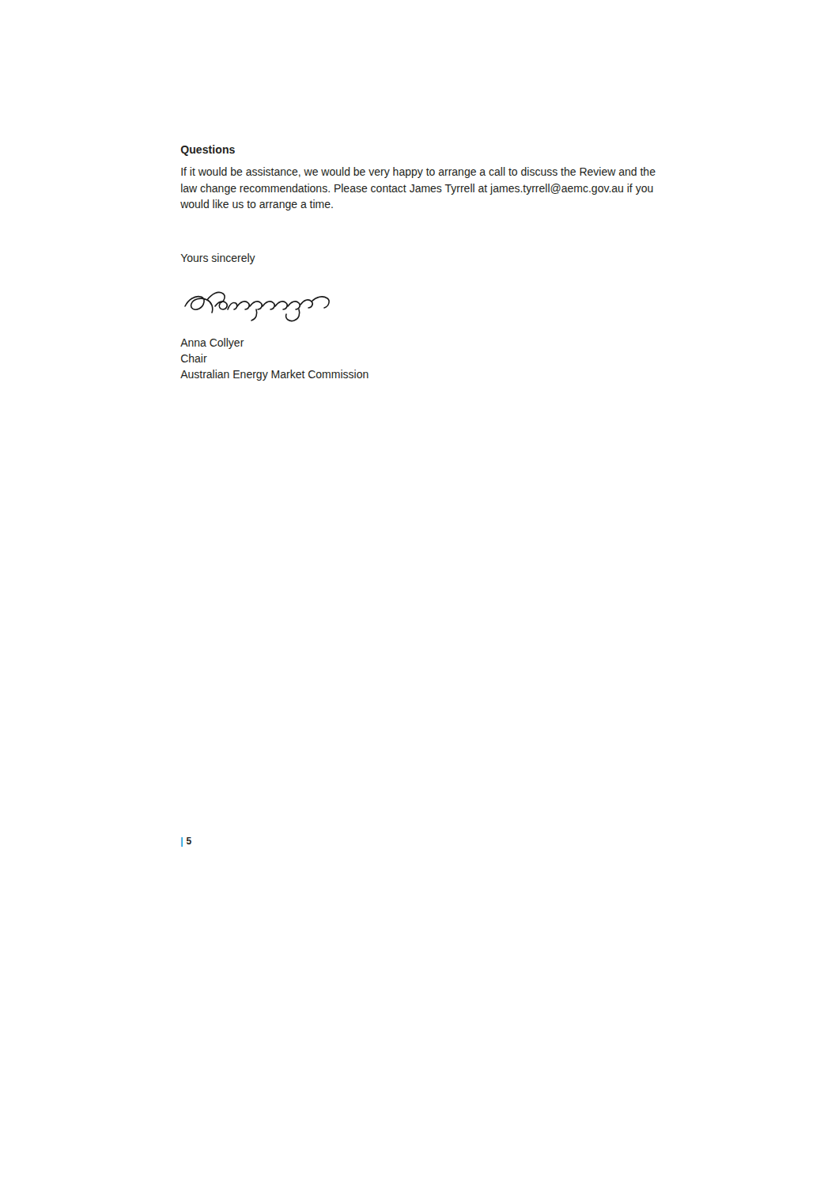Questions
If it would be assistance, we would be very happy to arrange a call to discuss the Review and the law change recommendations. Please contact James Tyrrell at james.tyrrell@aemc.gov.au if you would like us to arrange a time.
Yours sincerely
Anna Collyer
Chair
Australian Energy Market Commission
|5